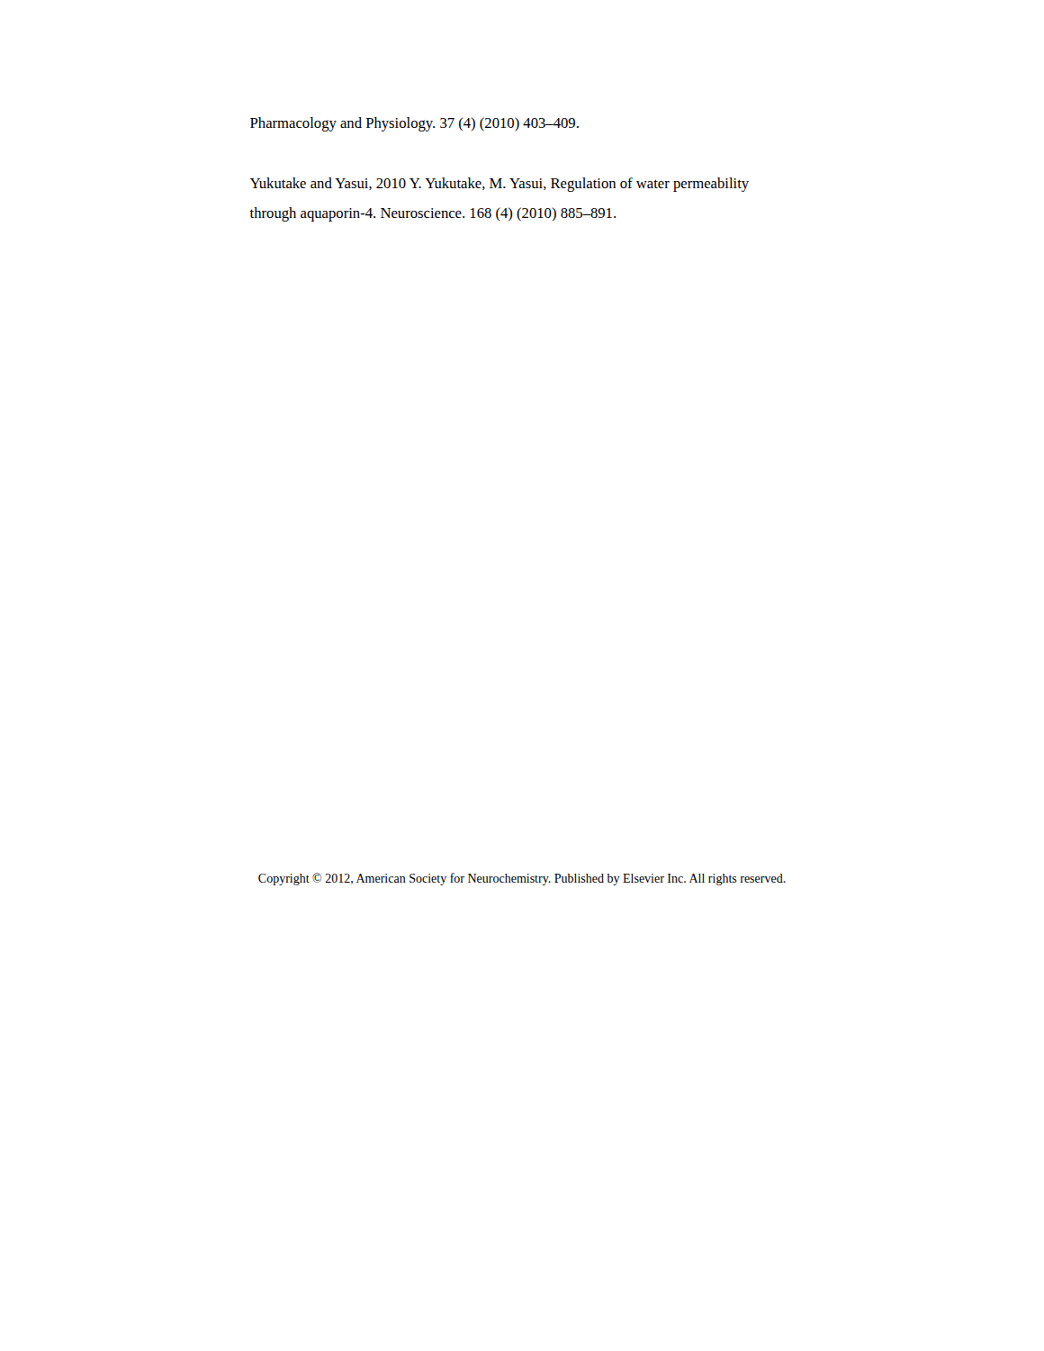Pharmacology and Physiology. 37 (4) (2010) 403–409.
Yukutake and Yasui, 2010 Y. Yukutake, M. Yasui, Regulation of water permeability through aquaporin-4. Neuroscience. 168 (4) (2010) 885–891.
Copyright © 2012, American Society for Neurochemistry. Published by Elsevier Inc. All rights reserved.